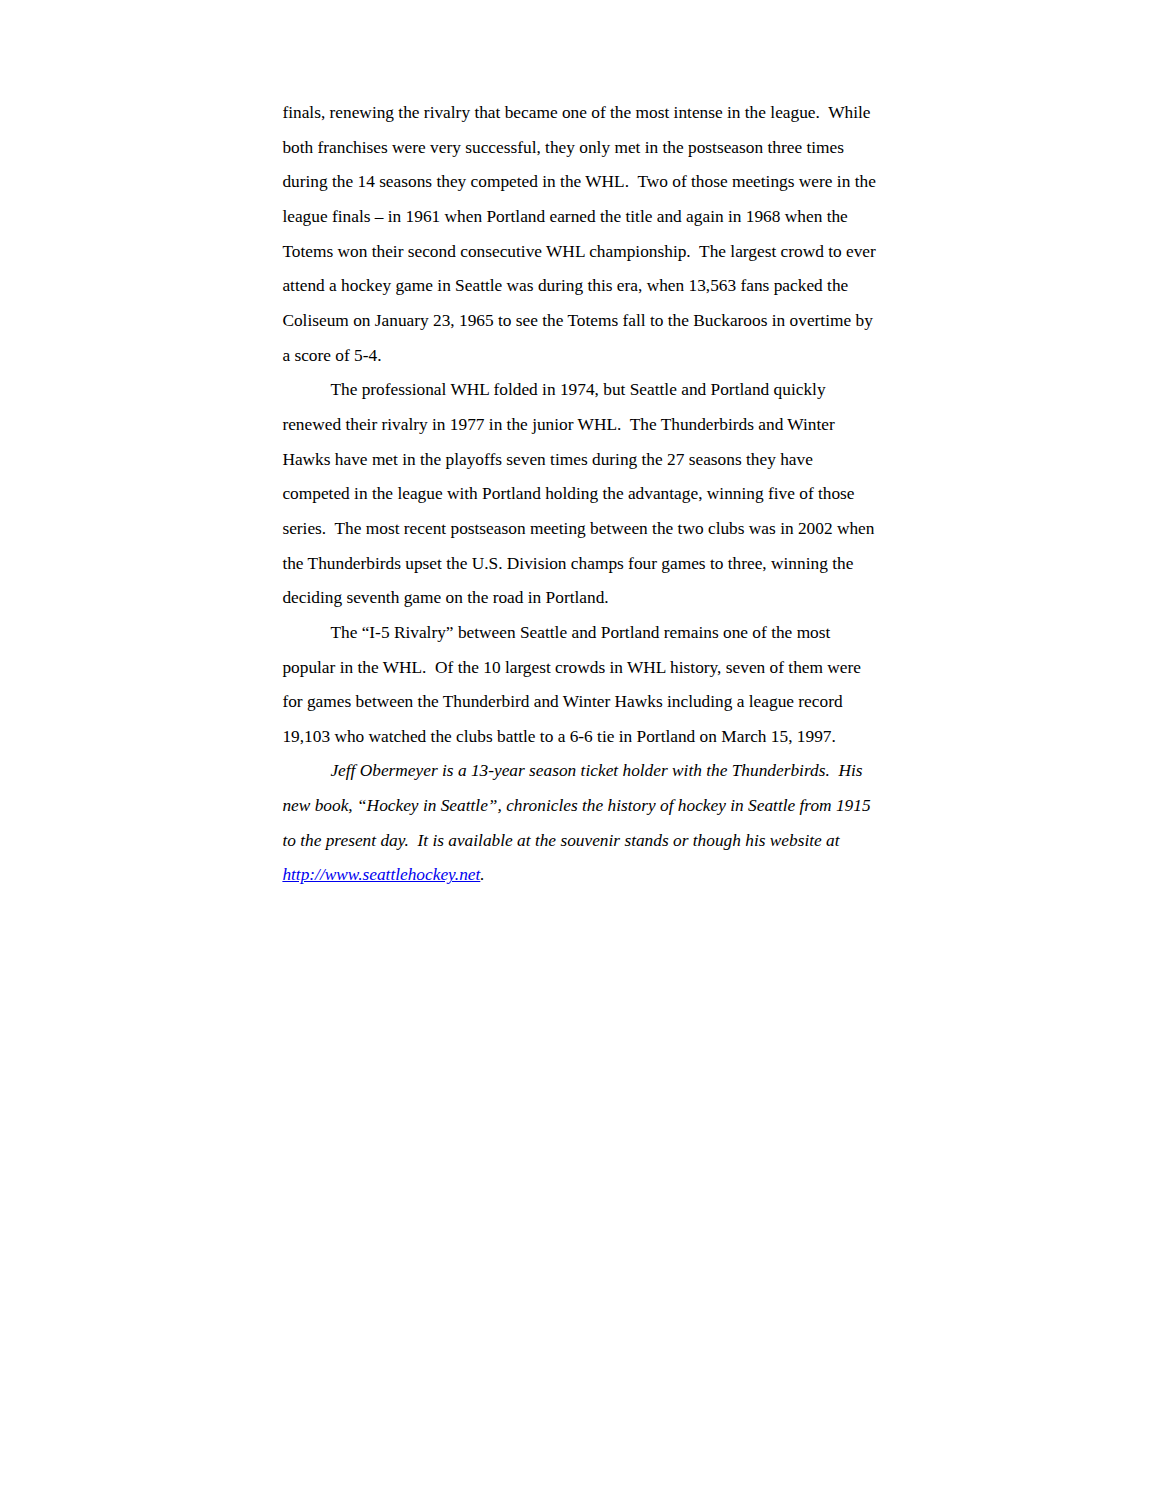finals, renewing the rivalry that became one of the most intense in the league. While both franchises were very successful, they only met in the postseason three times during the 14 seasons they competed in the WHL. Two of those meetings were in the league finals – in 1961 when Portland earned the title and again in 1968 when the Totems won their second consecutive WHL championship. The largest crowd to ever attend a hockey game in Seattle was during this era, when 13,563 fans packed the Coliseum on January 23, 1965 to see the Totems fall to the Buckaroos in overtime by a score of 5-4.
The professional WHL folded in 1974, but Seattle and Portland quickly renewed their rivalry in 1977 in the junior WHL. The Thunderbirds and Winter Hawks have met in the playoffs seven times during the 27 seasons they have competed in the league with Portland holding the advantage, winning five of those series. The most recent postseason meeting between the two clubs was in 2002 when the Thunderbirds upset the U.S. Division champs four games to three, winning the deciding seventh game on the road in Portland.
The “I-5 Rivalry” between Seattle and Portland remains one of the most popular in the WHL. Of the 10 largest crowds in WHL history, seven of them were for games between the Thunderbird and Winter Hawks including a league record 19,103 who watched the clubs battle to a 6-6 tie in Portland on March 15, 1997.
Jeff Obermeyer is a 13-year season ticket holder with the Thunderbirds. His new book, “Hockey in Seattle”, chronicles the history of hockey in Seattle from 1915 to the present day. It is available at the souvenir stands or though his website at http://www.seattlehockey.net.